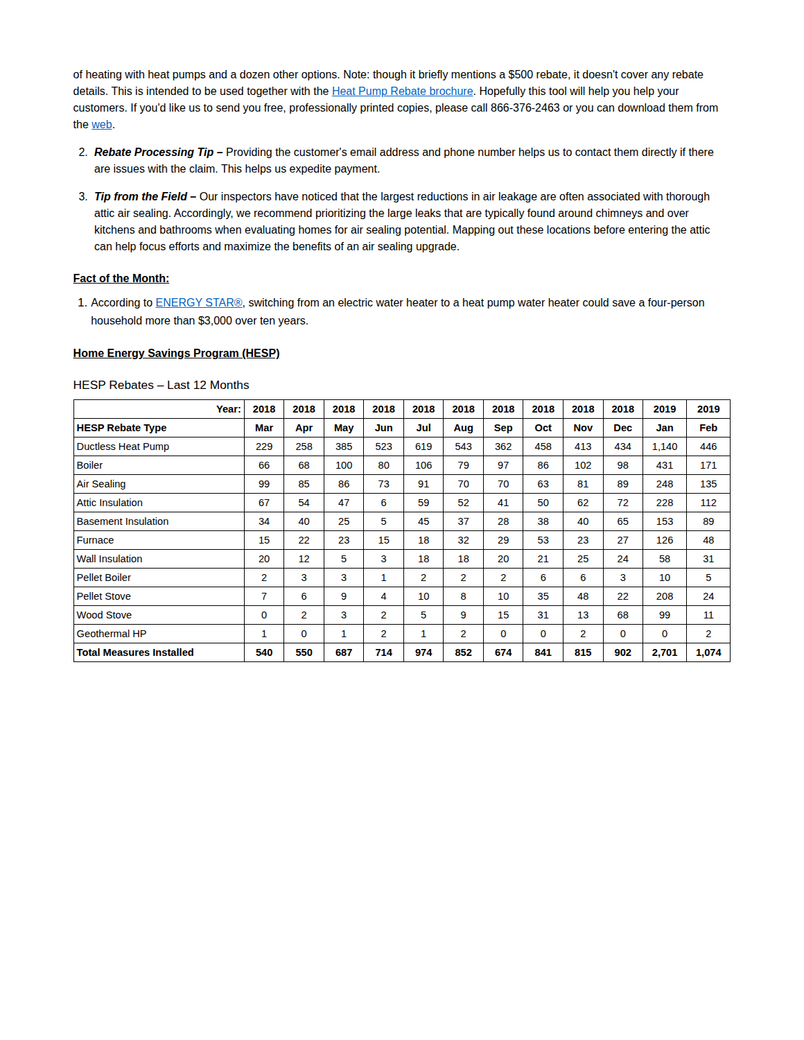of heating with heat pumps and a dozen other options. Note: though it briefly mentions a $500 rebate, it doesn't cover any rebate details. This is intended to be used together with the Heat Pump Rebate brochure. Hopefully this tool will help you help your customers. If you'd like us to send you free, professionally printed copies, please call 866-376-2463 or you can download them from the web.
Rebate Processing Tip – Providing the customer's email address and phone number helps us to contact them directly if there are issues with the claim. This helps us expedite payment.
Tip from the Field – Our inspectors have noticed that the largest reductions in air leakage are often associated with thorough attic air sealing. Accordingly, we recommend prioritizing the large leaks that are typically found around chimneys and over kitchens and bathrooms when evaluating homes for air sealing potential. Mapping out these locations before entering the attic can help focus efforts and maximize the benefits of an air sealing upgrade.
Fact of the Month:
According to ENERGY STAR®, switching from an electric water heater to a heat pump water heater could save a four-person household more than $3,000 over ten years.
Home Energy Savings Program (HESP)
HESP Rebates – Last 12 Months
| Year: | 2018 | 2018 | 2018 | 2018 | 2018 | 2018 | 2018 | 2018 | 2018 | 2018 | 2019 | 2019 |
| --- | --- | --- | --- | --- | --- | --- | --- | --- | --- | --- | --- | --- |
| HESP Rebate Type | Mar | Apr | May | Jun | Jul | Aug | Sep | Oct | Nov | Dec | Jan | Feb |
| Ductless Heat Pump | 229 | 258 | 385 | 523 | 619 | 543 | 362 | 458 | 413 | 434 | 1,140 | 446 |
| Boiler | 66 | 68 | 100 | 80 | 106 | 79 | 97 | 86 | 102 | 98 | 431 | 171 |
| Air Sealing | 99 | 85 | 86 | 73 | 91 | 70 | 70 | 63 | 81 | 89 | 248 | 135 |
| Attic Insulation | 67 | 54 | 47 | 6 | 59 | 52 | 41 | 50 | 62 | 72 | 228 | 112 |
| Basement Insulation | 34 | 40 | 25 | 5 | 45 | 37 | 28 | 38 | 40 | 65 | 153 | 89 |
| Furnace | 15 | 22 | 23 | 15 | 18 | 32 | 29 | 53 | 23 | 27 | 126 | 48 |
| Wall Insulation | 20 | 12 | 5 | 3 | 18 | 18 | 20 | 21 | 25 | 24 | 58 | 31 |
| Pellet Boiler | 2 | 3 | 3 | 1 | 2 | 2 | 2 | 6 | 6 | 3 | 10 | 5 |
| Pellet Stove | 7 | 6 | 9 | 4 | 10 | 8 | 10 | 35 | 48 | 22 | 208 | 24 |
| Wood Stove | 0 | 2 | 3 | 2 | 5 | 9 | 15 | 31 | 13 | 68 | 99 | 11 |
| Geothermal HP | 1 | 0 | 1 | 2 | 1 | 2 | 0 | 0 | 2 | 0 | 0 | 2 |
| Total Measures Installed | 540 | 550 | 687 | 714 | 974 | 852 | 674 | 841 | 815 | 902 | 2,701 | 1,074 |